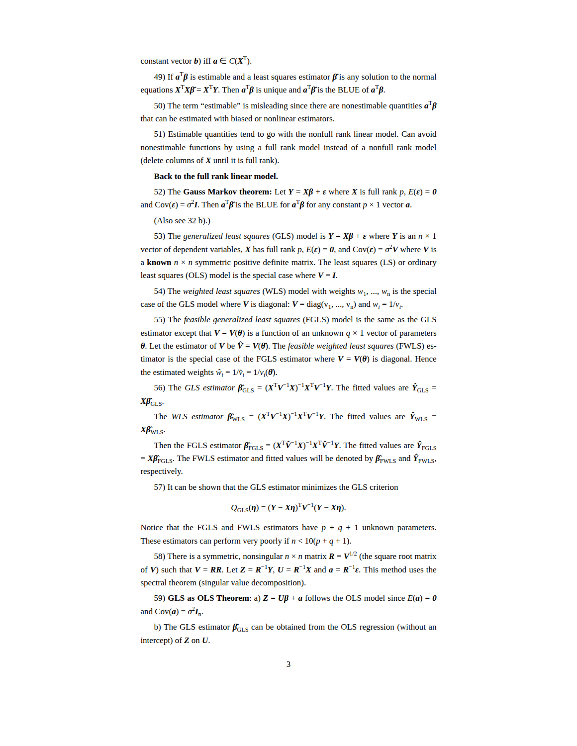constant vector b) iff a ∈ C(XT).
49) If aTβ is estimable and a least squares estimator β̂ is any solution to the normal equations XTXβ̂ = XTY. Then aTβ is unique and aTβ̂ is the BLUE of aTβ.
50) The term “estimable” is misleading since there are nonestimable quantities aTβ that can be estimated with biased or nonlinear estimators.
51) Estimable quantities tend to go with the nonfull rank linear model. Can avoid nonestimable functions by using a full rank model instead of a nonfull rank model (delete columns of X until it is full rank).
Back to the full rank linear model.
52) The Gauss Markov theorem: Let Y = Xβ + ε where X is full rank p, E(ε) = 0 and Cov(ε) = σ2I. Then aTβ̂ is the BLUE for aTβ for any constant p × 1 vector a.
(Also see 32 b).)
53) The generalized least squares (GLS) model is Y = Xβ + ε where Y is an n × 1 vector of dependent variables, X has full rank p, E(ε) = 0, and Cov(ε) = σ2V where V is a known n × n symmetric positive definite matrix. The least squares (LS) or ordinary least squares (OLS) model is the special case where V = I.
54) The weighted least squares (WLS) model with weights w1, ..., wn is the special case of the GLS model where V is diagonal: V = diag(v1, ..., vn) and wi = 1/vi.
55) The feasible generalized least squares (FGLS) model is the same as the GLS estimator except that V = V(θ) is a function of an unknown q × 1 vector of parameters θ. Let the estimator of V be V̂ = V(θ̂). The feasible weighted least squares (FWLS) estimator is the special case of the FGLS estimator where V = V(θ) is diagonal. Hence the estimated weights ŵi = 1/v̂i = 1/vi(θ̂).
56) The GLS estimator β̂GLS = (XTV−1X)−1XTV−1Y. The fitted values are ŶGLS = Xβ̂GLS.
The WLS estimator β̂WLS = (XTV−1X)−1XTV−1Y. The fitted values are ŶWLS = Xβ̂WLS.
Then the FGLS estimator β̂FGLS = (XTV̂−1X)−1XTV̂−1Y. The fitted values are ŶFGLS = Xβ̂FGLS. The FWLS estimator and fitted values will be denoted by β̂FWLS and ŶFWLS, respectively.
57) It can be shown that the GLS estimator minimizes the GLS criterion
QGLS(η) = (Y − Xη)TV−1(Y − Xη).
Notice that the FGLS and FWLS estimators have p + q + 1 unknown parameters. These estimators can perform very poorly if n < 10(p + q + 1).
58) There is a symmetric, nonsingular n × n matrix R = V1/2 (the square root matrix of V) such that V = RR. Let Z = R−1Y, U = R−1X and a = R−1ε. This method uses the spectral theorem (singular value decomposition).
59) GLS as OLS Theorem: a) Z = Uβ + a follows the OLS model since E(a) = 0 and Cov(a) = σ2In.
b) The GLS estimator β̂GLS can be obtained from the OLS regression (without an intercept) of Z on U.
3